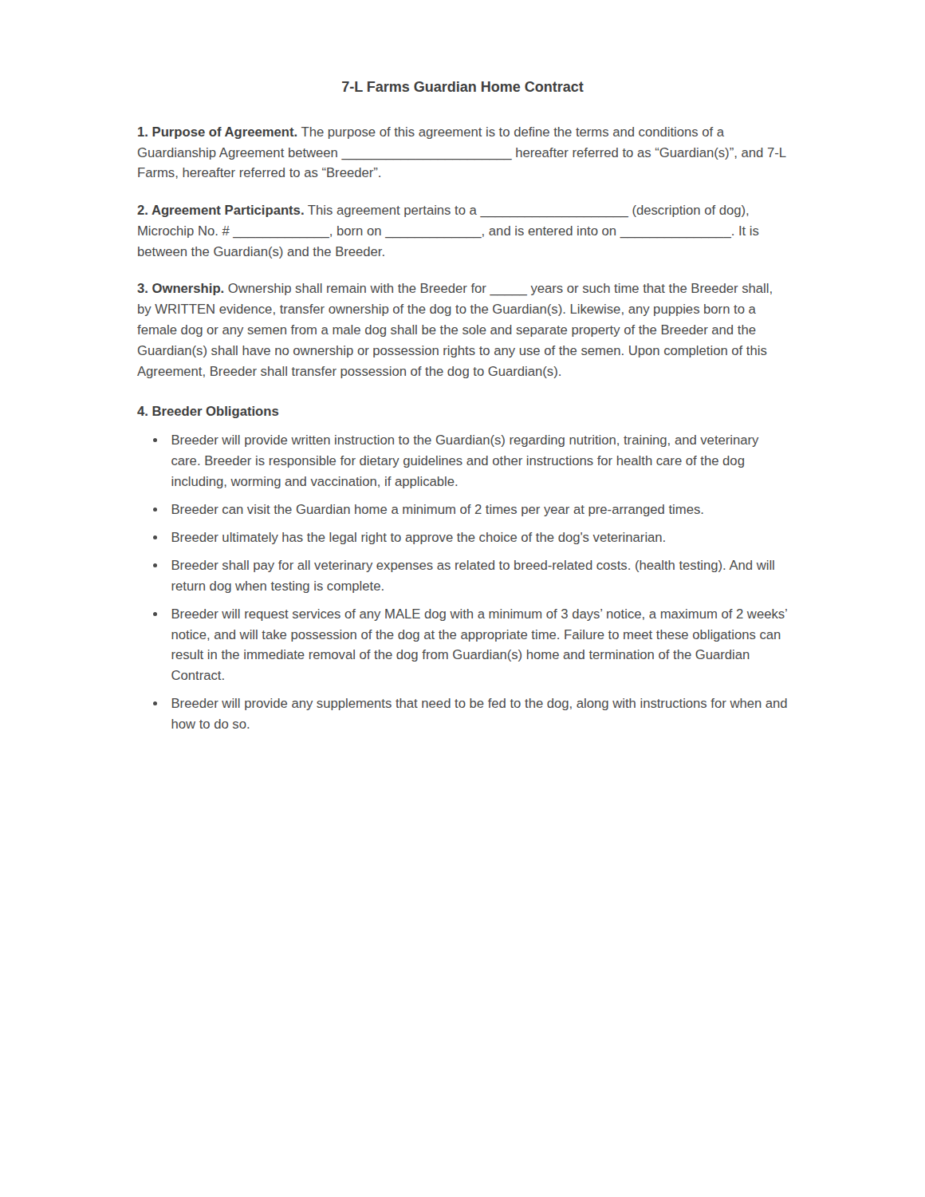7-L Farms Guardian Home Contract
1. Purpose of Agreement. The purpose of this agreement is to define the terms and conditions of a Guardianship Agreement between _______________________ hereafter referred to as “Guardian(s)”, and 7-L Farms, hereafter referred to as “Breeder”.
2. Agreement Participants. This agreement pertains to a ____________________ (description of dog), Microchip No. # _____________, born on _____________, and is entered into on _______________. It is between the Guardian(s) and the Breeder.
3. Ownership. Ownership shall remain with the Breeder for _____ years or such time that the Breeder shall, by WRITTEN evidence, transfer ownership of the dog to the Guardian(s). Likewise, any puppies born to a female dog or any semen from a male dog shall be the sole and separate property of the Breeder and the Guardian(s) shall have no ownership or possession rights to any use of the semen. Upon completion of this Agreement, Breeder shall transfer possession of the dog to Guardian(s).
4. Breeder Obligations
Breeder will provide written instruction to the Guardian(s) regarding nutrition, training, and veterinary care. Breeder is responsible for dietary guidelines and other instructions for health care of the dog including, worming and vaccination, if applicable.
Breeder can visit the Guardian home a minimum of 2 times per year at pre-arranged times.
Breeder ultimately has the legal right to approve the choice of the dog's veterinarian.
Breeder shall pay for all veterinary expenses as related to breed-related costs. (health testing). And will return dog when testing is complete.
Breeder will request services of any MALE dog with a minimum of 3 days’ notice, a maximum of 2 weeks’ notice, and will take possession of the dog at the appropriate time. Failure to meet these obligations can result in the immediate removal of the dog from Guardian(s) home and termination of the Guardian Contract.
Breeder will provide any supplements that need to be fed to the dog, along with instructions for when and how to do so.